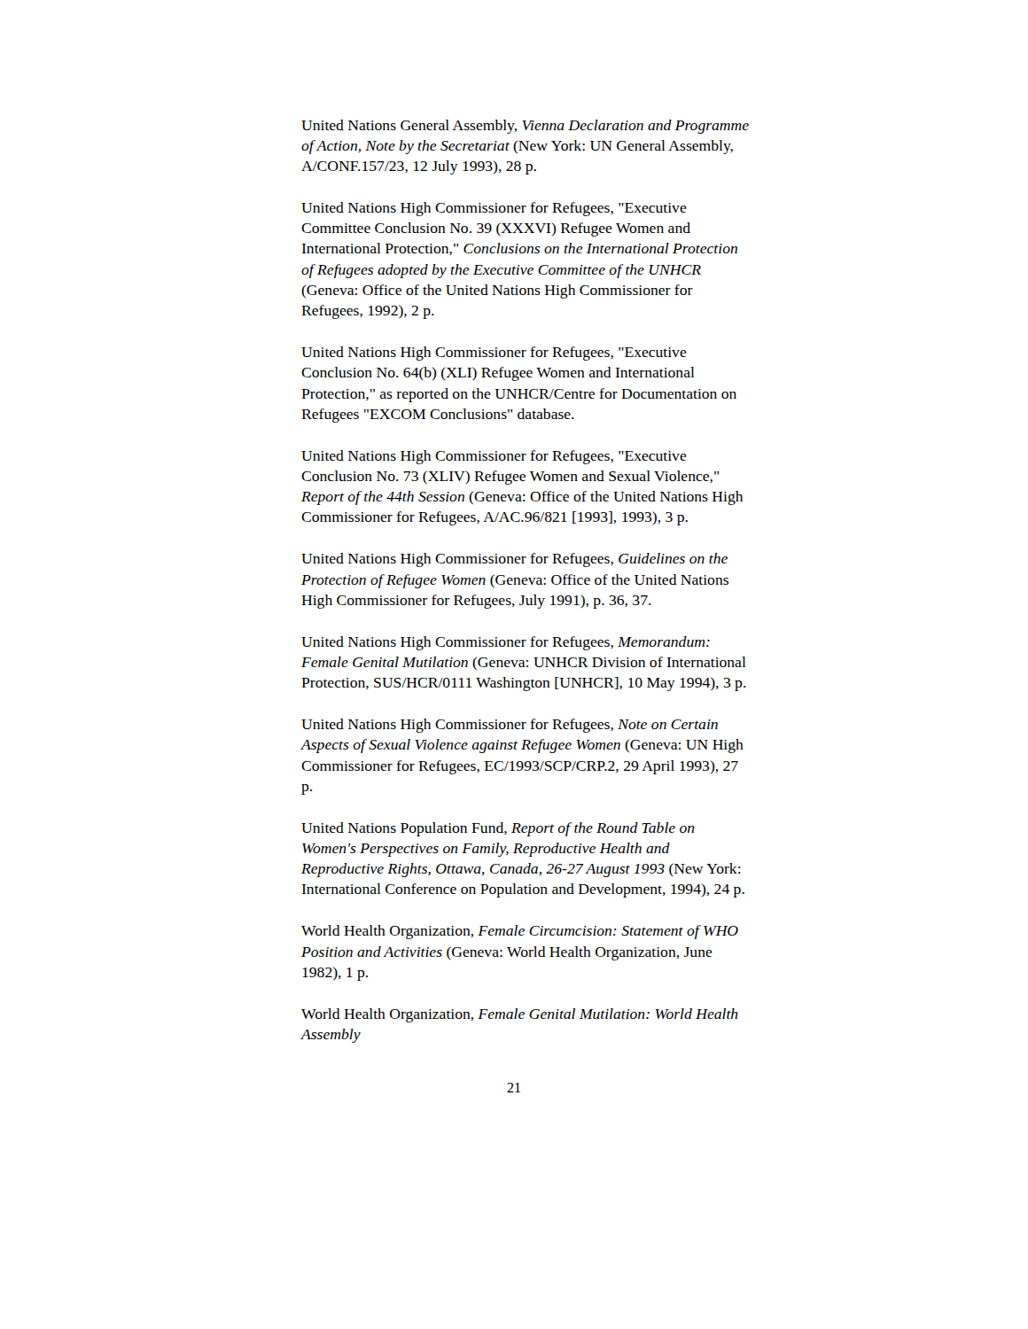United Nations General Assembly, Vienna Declaration and Programme of Action, Note by the Secretariat (New York: UN General Assembly, A/CONF.157/23, 12 July 1993), 28 p.
United Nations High Commissioner for Refugees, "Executive Committee Conclusion No. 39 (XXXVI) Refugee Women and International Protection," Conclusions on the International Protection of Refugees adopted by the Executive Committee of the UNHCR (Geneva: Office of the United Nations High Commissioner for Refugees, 1992), 2 p.
United Nations High Commissioner for Refugees, "Executive Conclusion No. 64(b) (XLI) Refugee Women and International Protection," as reported on the UNHCR/Centre for Documentation on Refugees "EXCOM Conclusions" database.
United Nations High Commissioner for Refugees, "Executive Conclusion No. 73 (XLIV) Refugee Women and Sexual Violence," Report of the 44th Session (Geneva: Office of the United Nations High Commissioner for Refugees, A/AC.96/821 [1993], 1993), 3 p.
United Nations High Commissioner for Refugees, Guidelines on the Protection of Refugee Women (Geneva: Office of the United Nations High Commissioner for Refugees, July 1991), p. 36, 37.
United Nations High Commissioner for Refugees, Memorandum: Female Genital Mutilation (Geneva: UNHCR Division of International Protection, SUS/HCR/0111 Washington [UNHCR], 10 May 1994), 3 p.
United Nations High Commissioner for Refugees, Note on Certain Aspects of Sexual Violence against Refugee Women (Geneva: UN High Commissioner for Refugees, EC/1993/SCP/CRP.2, 29 April 1993), 27 p.
United Nations Population Fund, Report of the Round Table on Women's Perspectives on Family, Reproductive Health and Reproductive Rights, Ottawa, Canada, 26-27 August 1993 (New York: International Conference on Population and Development, 1994), 24 p.
World Health Organization, Female Circumcision: Statement of WHO Position and Activities (Geneva: World Health Organization, June 1982), 1 p.
World Health Organization, Female Genital Mutilation: World Health Assembly
21